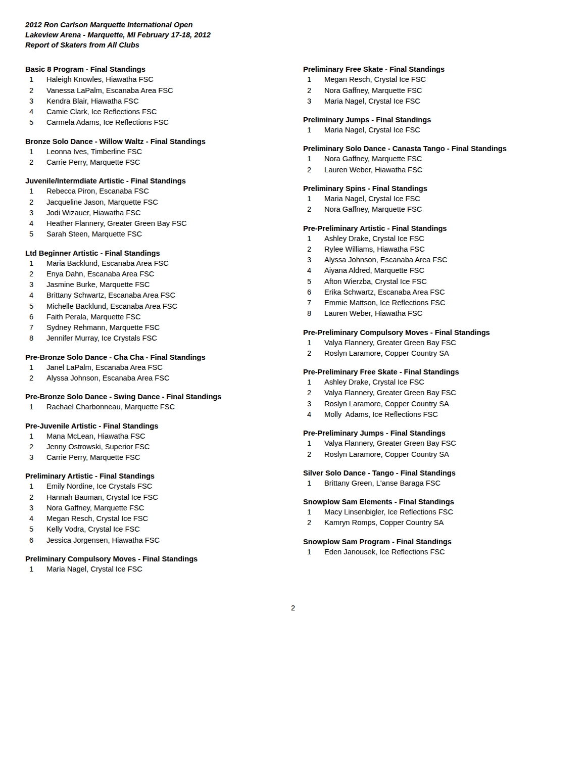2012 Ron Carlson Marquette International Open
Lakeview Arena - Marquette, MI February 17-18, 2012
Report of Skaters from All Clubs
Basic 8 Program - Final Standings
| 1 | Haleigh Knowles, Hiawatha FSC |
| 2 | Vanessa LaPalm, Escanaba Area FSC |
| 3 | Kendra Blair, Hiawatha FSC |
| 4 | Camie Clark, Ice Reflections FSC |
| 5 | Carmela Adams, Ice Reflections FSC |
Bronze Solo Dance - Willow Waltz - Final Standings
| 1 | Leonna Ives, Timberline FSC |
| 2 | Carrie Perry, Marquette FSC |
Juvenile/Intermdiate Artistic - Final Standings
| 1 | Rebecca Piron, Escanaba FSC |
| 2 | Jacqueline Jason, Marquette FSC |
| 3 | Jodi Wizauer, Hiawatha FSC |
| 4 | Heather Flannery, Greater Green Bay FSC |
| 5 | Sarah Steen, Marquette FSC |
Ltd Beginner Artistic - Final Standings
| 1 | Maria Backlund, Escanaba Area FSC |
| 2 | Enya Dahn, Escanaba Area FSC |
| 3 | Jasmine Burke, Marquette FSC |
| 4 | Brittany Schwartz, Escanaba Area FSC |
| 5 | Michelle Backlund, Escanaba Area FSC |
| 6 | Faith Perala, Marquette FSC |
| 7 | Sydney Rehmann, Marquette FSC |
| 8 | Jennifer Murray, Ice Crystals FSC |
Pre-Bronze Solo Dance - Cha Cha - Final Standings
| 1 | Janel LaPalm, Escanaba Area FSC |
| 2 | Alyssa Johnson, Escanaba Area FSC |
Pre-Bronze Solo Dance - Swing Dance - Final Standings
| 1 | Rachael Charbonneau, Marquette FSC |
Pre-Juvenile Artistic - Final Standings
| 1 | Mana McLean, Hiawatha FSC |
| 2 | Jenny Ostrowski, Superior FSC |
| 3 | Carrie Perry, Marquette FSC |
Preliminary Artistic - Final Standings
| 1 | Emily Nordine, Ice Crystals FSC |
| 2 | Hannah Bauman, Crystal Ice FSC |
| 3 | Nora Gaffney, Marquette FSC |
| 4 | Megan Resch, Crystal Ice FSC |
| 5 | Kelly Vodra, Crystal Ice FSC |
| 6 | Jessica Jorgensen, Hiawatha FSC |
Preliminary Compulsory Moves - Final Standings
| 1 | Maria Nagel, Crystal Ice FSC |
Preliminary Free Skate - Final Standings
| 1 | Megan Resch, Crystal Ice FSC |
| 2 | Nora Gaffney, Marquette FSC |
| 3 | Maria Nagel, Crystal Ice FSC |
Preliminary Jumps - Final Standings
| 1 | Maria Nagel, Crystal Ice FSC |
Preliminary Solo Dance - Canasta Tango - Final Standings
| 1 | Nora Gaffney, Marquette FSC |
| 2 | Lauren Weber, Hiawatha FSC |
Preliminary Spins - Final Standings
| 1 | Maria Nagel, Crystal Ice FSC |
| 2 | Nora Gaffney, Marquette FSC |
Pre-Preliminary Artistic - Final Standings
| 1 | Ashley Drake, Crystal Ice FSC |
| 2 | Rylee Williams, Hiawatha FSC |
| 3 | Alyssa Johnson, Escanaba Area FSC |
| 4 | Aiyana Aldred, Marquette FSC |
| 5 | Afton Wierzba, Crystal Ice FSC |
| 6 | Erika Schwartz, Escanaba Area FSC |
| 7 | Emmie Mattson, Ice Reflections FSC |
| 8 | Lauren Weber, Hiawatha FSC |
Pre-Preliminary Compulsory Moves - Final Standings
| 1 | Valya Flannery, Greater Green Bay FSC |
| 2 | Roslyn Laramore, Copper Country SA |
Pre-Preliminary Free Skate - Final Standings
| 1 | Ashley Drake, Crystal Ice FSC |
| 2 | Valya Flannery, Greater Green Bay FSC |
| 3 | Roslyn Laramore, Copper Country SA |
| 4 | Molly Adams, Ice Reflections FSC |
Pre-Preliminary Jumps - Final Standings
| 1 | Valya Flannery, Greater Green Bay FSC |
| 2 | Roslyn Laramore, Copper Country SA |
Silver Solo Dance - Tango - Final Standings
| 1 | Brittany Green, L'anse Baraga FSC |
Snowplow Sam Elements - Final Standings
| 1 | Macy Linsenbigler, Ice Reflections FSC |
| 2 | Kamryn Romps, Copper Country SA |
Snowplow Sam Program - Final Standings
| 1 | Eden Janousek, Ice Reflections FSC |
2